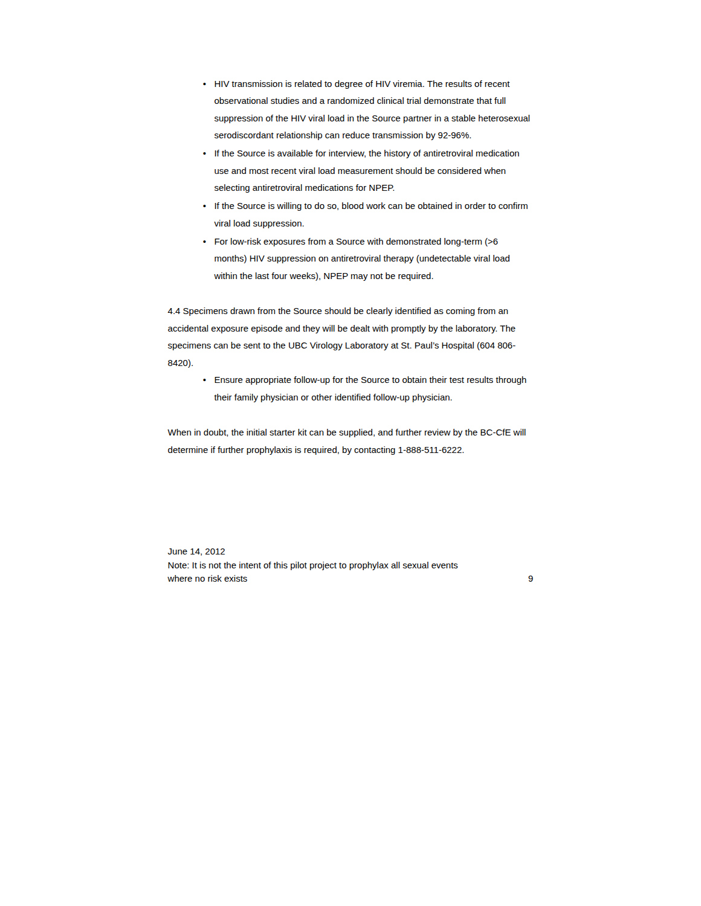HIV transmission is related to degree of HIV viremia. The results of recent observational studies and a randomized clinical trial demonstrate that full suppression of the HIV viral load in the Source partner in a stable heterosexual serodiscordant relationship can reduce transmission by 92-96%.
If the Source is available for interview, the history of antiretroviral medication use and most recent viral load measurement should be considered when selecting antiretroviral medications for NPEP.
If the Source is willing to do so, blood work can be obtained in order to confirm viral load suppression.
For low-risk exposures from a Source with demonstrated long-term (>6 months) HIV suppression on antiretroviral therapy (undetectable viral load within the last four weeks), NPEP may not be required.
4.4 Specimens drawn from the Source should be clearly identified as coming from an accidental exposure episode and they will be dealt with promptly by the laboratory. The specimens can be sent to the UBC Virology Laboratory at St. Paul’s Hospital (604 806-8420).
Ensure appropriate follow-up for the Source to obtain their test results through their family physician or other identified follow-up physician.
When in doubt, the initial starter kit can be supplied, and further review by the BC-CfE will determine if further prophylaxis is required, by contacting 1-888-511-6222.
June 14, 2012
Note: It is not the intent of this pilot project to prophylax all sexual events where no risk exists
9